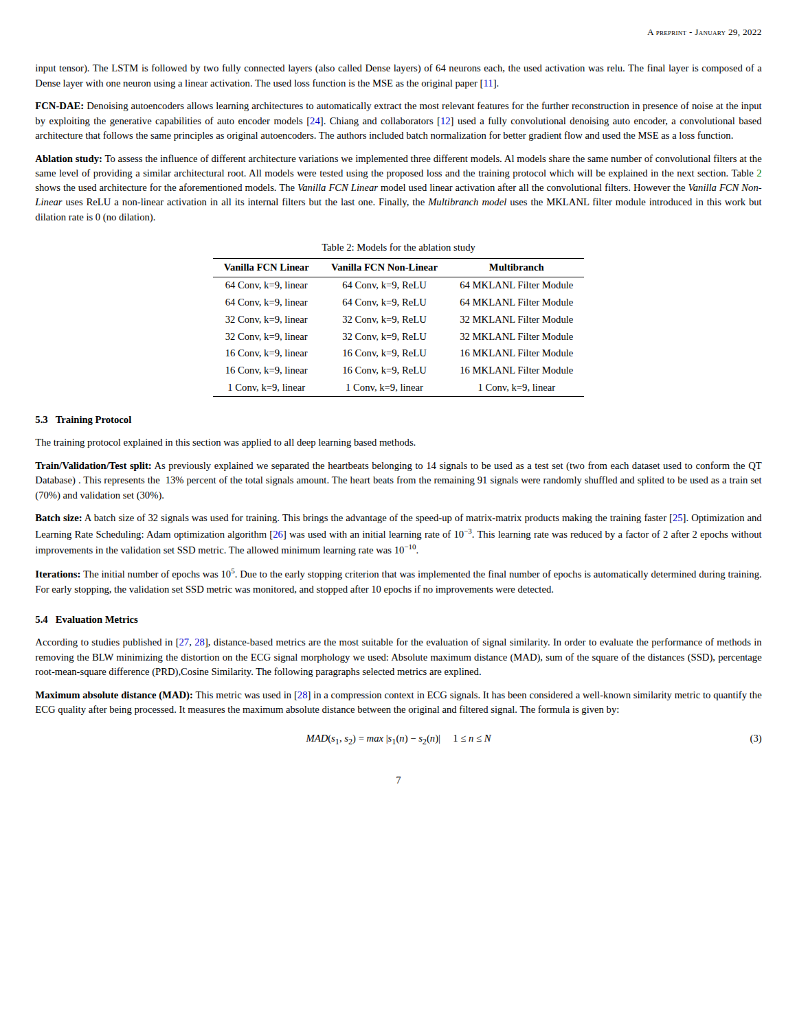A preprint - January 29, 2022
input tensor). The LSTM is followed by two fully connected layers (also called Dense layers) of 64 neurons each, the used activation was relu. The final layer is composed of a Dense layer with one neuron using a linear activation. The used loss function is the MSE as the original paper [11].
FCN-DAE: Denoising autoencoders allows learning architectures to automatically extract the most relevant features for the further reconstruction in presence of noise at the input by exploiting the generative capabilities of auto encoder models [24]. Chiang and collaborators [12] used a fully convolutional denoising auto encoder, a convolutional based architecture that follows the same principles as original autoencoders. The authors included batch normalization for better gradient flow and used the MSE as a loss function.
Ablation study: To assess the influence of different architecture variations we implemented three different models. Al models share the same number of convolutional filters at the same level of providing a similar architectural root. All models were tested using the proposed loss and the training protocol which will be explained in the next section. Table 2 shows the used architecture for the aforementioned models. The Vanilla FCN Linear model used linear activation after all the convolutional filters. However the Vanilla FCN Non-Linear uses ReLU a non-linear activation in all its internal filters but the last one. Finally, the Multibranch model uses the MKLANL filter module introduced in this work but dilation rate is 0 (no dilation).
Table 2: Models for the ablation study
| Vanilla FCN Linear | Vanilla FCN Non-Linear | Multibranch |
| --- | --- | --- |
| 64 Conv, k=9, linear | 64 Conv, k=9, ReLU | 64 MKLANL Filter Module |
| 64 Conv, k=9, linear | 64 Conv, k=9, ReLU | 64 MKLANL Filter Module |
| 32 Conv, k=9, linear | 32 Conv, k=9, ReLU | 32 MKLANL Filter Module |
| 32 Conv, k=9, linear | 32 Conv, k=9, ReLU | 32 MKLANL Filter Module |
| 16 Conv, k=9, linear | 16 Conv, k=9, ReLU | 16 MKLANL Filter Module |
| 16 Conv, k=9, linear | 16 Conv, k=9, ReLU | 16 MKLANL Filter Module |
| 1 Conv, k=9, linear | 1 Conv, k=9, linear | 1 Conv, k=9, linear |
5.3 Training Protocol
The training protocol explained in this section was applied to all deep learning based methods.
Train/Validation/Test split: As previously explained we separated the heartbeats belonging to 14 signals to be used as a test set (two from each dataset used to conform the QT Database) . This represents the 13% percent of the total signals amount. The heart beats from the remaining 91 signals were randomly shuffled and splited to be used as a train set (70%) and validation set (30%).
Batch size: A batch size of 32 signals was used for training. This brings the advantage of the speed-up of matrix-matrix products making the training faster [25]. Optimization and Learning Rate Scheduling: Adam optimization algorithm [26] was used with an initial learning rate of 10−3. This learning rate was reduced by a factor of 2 after 2 epochs without improvements in the validation set SSD metric. The allowed minimum learning rate was 10−10.
Iterations: The initial number of epochs was 105. Due to the early stopping criterion that was implemented the final number of epochs is automatically determined during training. For early stopping, the validation set SSD metric was monitored, and stopped after 10 epochs if no improvements were detected.
5.4 Evaluation Metrics
According to studies published in [27, 28], distance-based metrics are the most suitable for the evaluation of signal similarity. In order to evaluate the performance of methods in removing the BLW minimizing the distortion on the ECG signal morphology we used: Absolute maximum distance (MAD), sum of the square of the distances (SSD), percentage root-mean-square difference (PRD),Cosine Similarity. The following paragraphs selected metrics are explined.
Maximum absolute distance (MAD): This metric was used in [28] in a compression context in ECG signals. It has been considered a well-known similarity metric to quantify the ECG quality after being processed. It measures the maximum absolute distance between the original and filtered signal. The formula is given by:
MAD(s1, s2) = max |s1(n) − s2(n)| 1 ≤ n ≤ N (3)
7